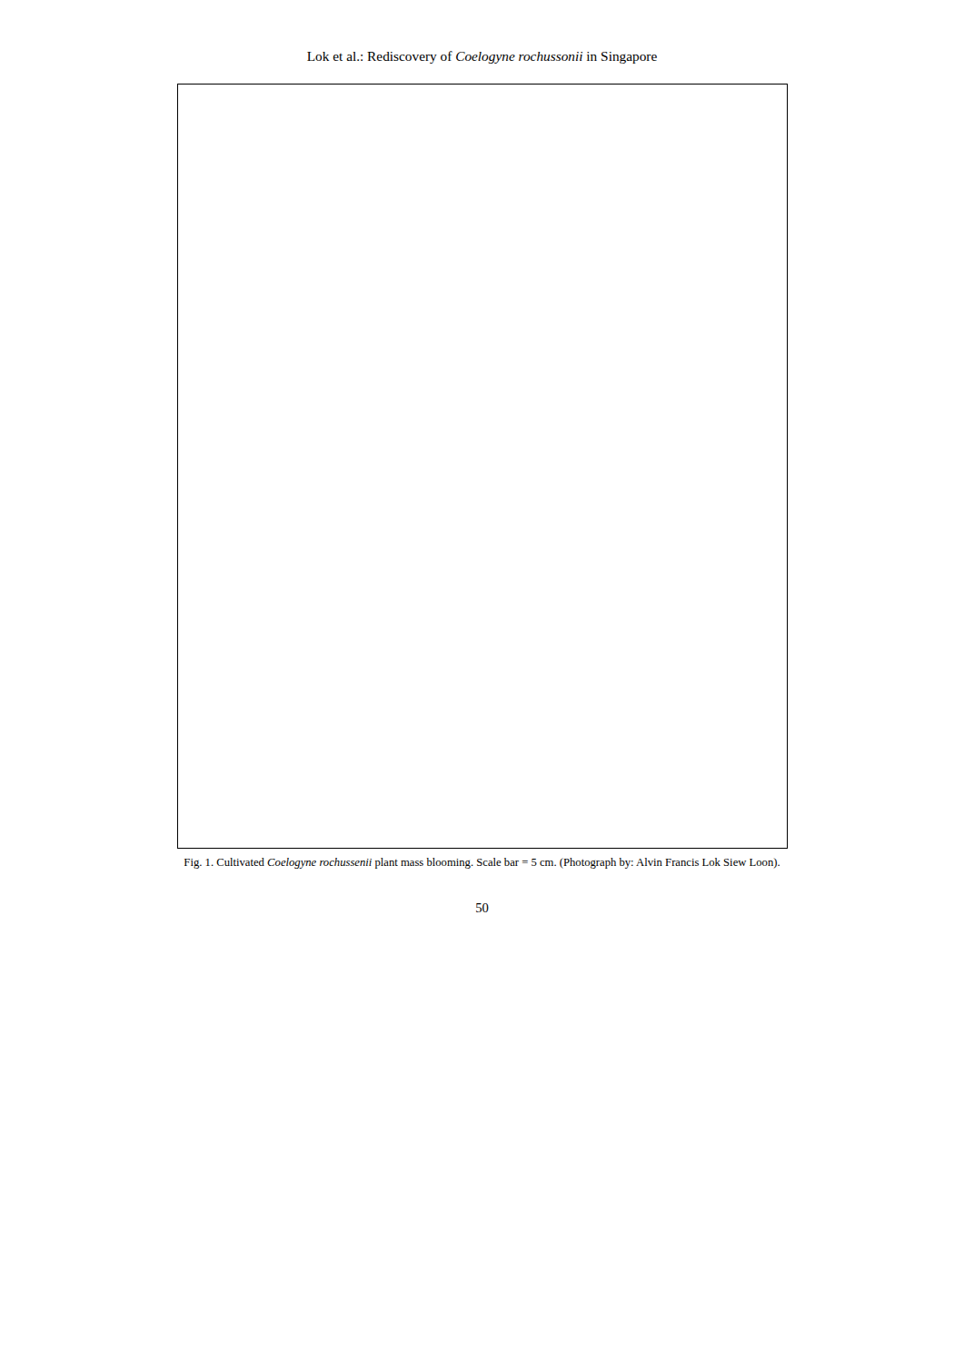Lok et al.: Rediscovery of Coelogyne rochussonii in Singapore
Fig. 1. Cultivated Coelogyne rochussenii plant mass blooming. Scale bar = 5 cm. (Photograph by: Alvin Francis Lok Siew Loon).
50